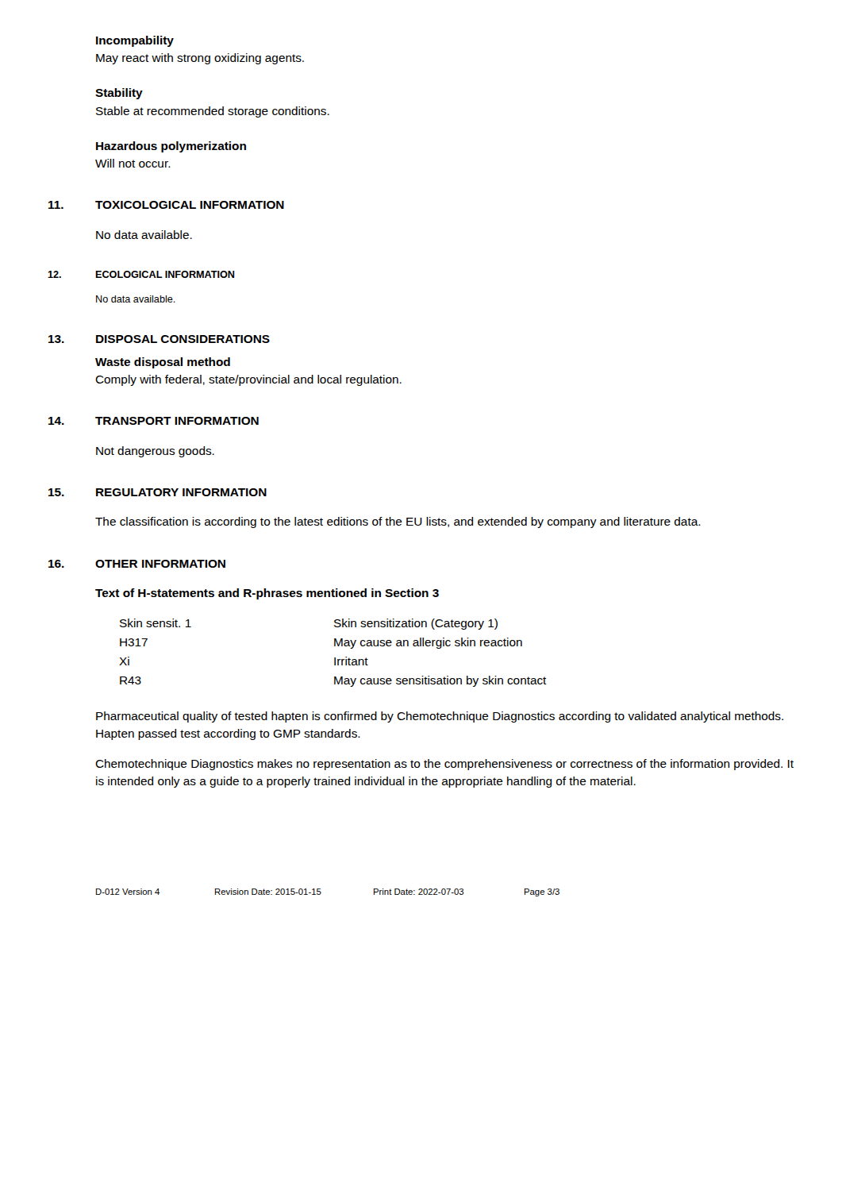Incompability
May react with strong oxidizing agents.
Stability
Stable at recommended storage conditions.
Hazardous polymerization
Will not occur.
11.
TOXICOLOGICAL INFORMATION
No data available.
12.
ECOLOGICAL INFORMATION
No data available.
13.
DISPOSAL CONSIDERATIONS
Waste disposal method
Comply with federal, state/provincial and local regulation.
14.
TRANSPORT INFORMATION
Not dangerous goods.
15.
REGULATORY INFORMATION
The classification is according to the latest editions of the EU lists, and extended by company and literature data.
16.
OTHER INFORMATION
Text of H-statements and R-phrases mentioned in Section 3
| Skin sensit. 1 | Skin sensitization (Category 1) |
| H317 | May cause an allergic skin reaction |
| Xi | Irritant |
| R43 | May cause sensitisation by skin contact |
Pharmaceutical quality of tested hapten is confirmed by Chemotechnique Diagnostics according to validated analytical methods. Hapten passed test according to GMP standards.
Chemotechnique Diagnostics makes no representation as to the comprehensiveness or correctness of the information provided. It is intended only as a guide to a properly trained individual in the appropriate handling of the material.
D-012 Version 4 Revision Date: 2015-01-15 Print Date: 2022-07-03 Page 3/3